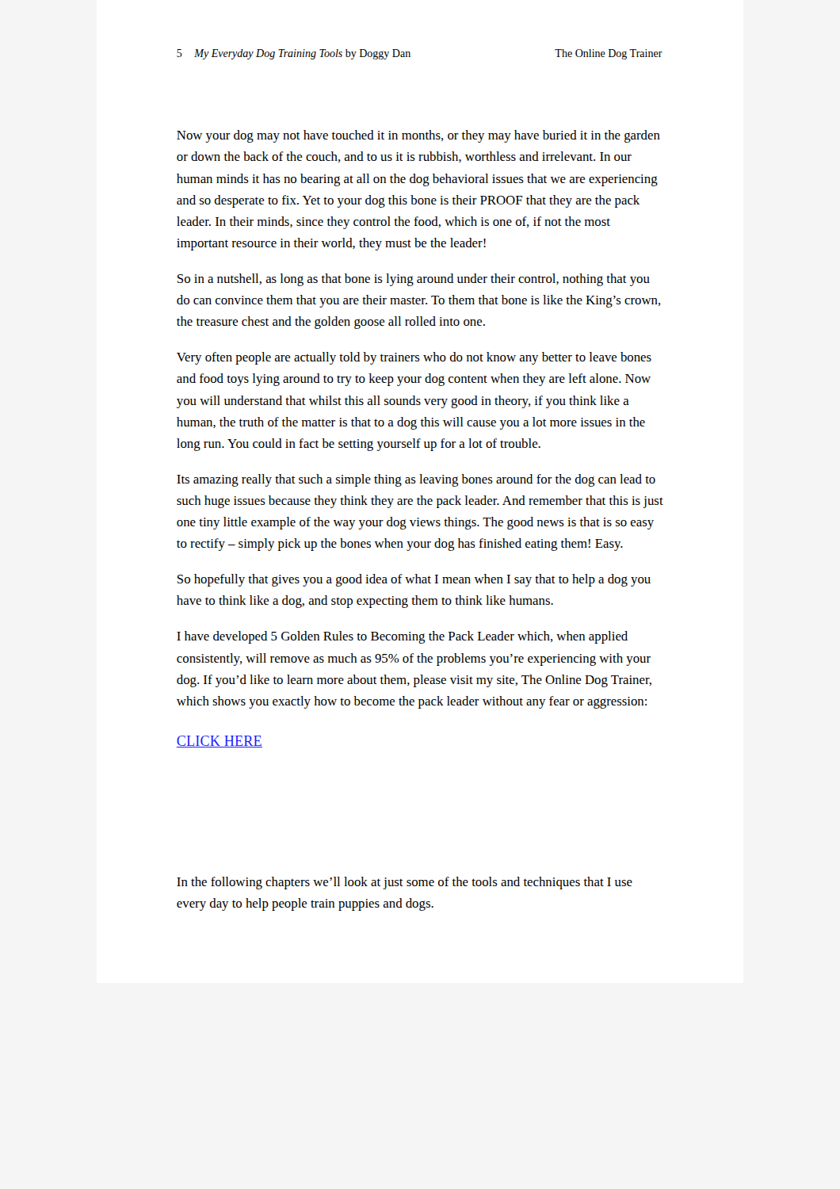5 My Everyday Dog Training Tools by Doggy Dan The Online Dog Trainer
Now your dog may not have touched it in months, or they may have buried it in the garden or down the back of the couch, and to us it is rubbish, worthless and irrelevant. In our human minds it has no bearing at all on the dog behavioral issues that we are experiencing and so desperate to fix. Yet to your dog this bone is their PROOF that they are the pack leader. In their minds, since they control the food, which is one of, if not the most important resource in their world, they must be the leader!
So in a nutshell, as long as that bone is lying around under their control, nothing that you do can convince them that you are their master. To them that bone is like the King’s crown, the treasure chest and the golden goose all rolled into one.
Very often people are actually told by trainers who do not know any better to leave bones and food toys lying around to try to keep your dog content when they are left alone. Now you will understand that whilst this all sounds very good in theory, if you think like a human, the truth of the matter is that to a dog this will cause you a lot more issues in the long run. You could in fact be setting yourself up for a lot of trouble.
Its amazing really that such a simple thing as leaving bones around for the dog can lead to such huge issues because they think they are the pack leader. And remember that this is just one tiny little example of the way your dog views things. The good news is that is so easy to rectify – simply pick up the bones when your dog has finished eating them! Easy.
So hopefully that gives you a good idea of what I mean when I say that to help a dog you have to think like a dog, and stop expecting them to think like humans.
I have developed 5 Golden Rules to Becoming the Pack Leader which, when applied consistently, will remove as much as 95% of the problems you’re experiencing with your dog. If you’d like to learn more about them, please visit my site, The Online Dog Trainer, which shows you exactly how to become the pack leader without any fear or aggression:
CLICK HERE
In the following chapters we’ll look at just some of the tools and techniques that I use every day to help people train puppies and dogs.